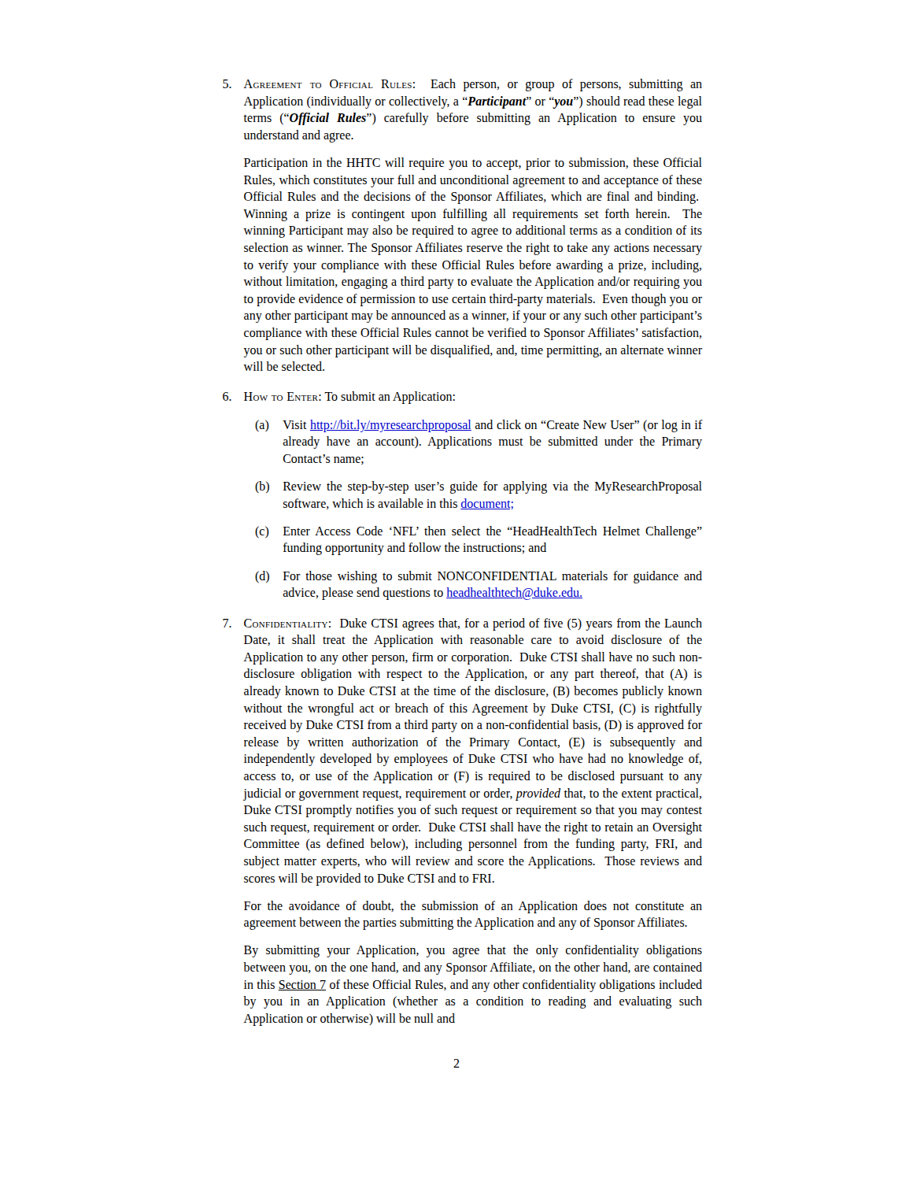5.
Agreement to Official Rules: Each person, or group of persons, submitting an Application (individually or collectively, a “Participant” or “you”) should read these legal terms (“Official Rules”) carefully before submitting an Application to ensure you understand and agree.
Participation in the HHTC will require you to accept, prior to submission, these Official Rules, which constitutes your full and unconditional agreement to and acceptance of these Official Rules and the decisions of the Sponsor Affiliates, which are final and binding. Winning a prize is contingent upon fulfilling all requirements set forth herein. The winning Participant may also be required to agree to additional terms as a condition of its selection as winner. The Sponsor Affiliates reserve the right to take any actions necessary to verify your compliance with these Official Rules before awarding a prize, including, without limitation, engaging a third party to evaluate the Application and/or requiring you to provide evidence of permission to use certain third-party materials. Even though you or any other participant may be announced as a winner, if your or any such other participant’s compliance with these Official Rules cannot be verified to Sponsor Affiliates’ satisfaction, you or such other participant will be disqualified, and, time permitting, an alternate winner will be selected.
6.
How to Enter: To submit an Application:
(a)
Visit http://bit.ly/myresearchproposal and click on “Create New User” (or log in if already have an account). Applications must be submitted under the Primary Contact’s name;
(b)
Review the step-by-step user’s guide for applying via the MyResearchProposal software, which is available in this document;
(c)
Enter Access Code ‘NFL’ then select the “HeadHealthTech Helmet Challenge” funding opportunity and follow the instructions; and
(d)
For those wishing to submit NONCONFIDENTIAL materials for guidance and advice, please send questions to headhealthtech@duke.edu.
7.
Confidentiality: Duke CTSI agrees that, for a period of five (5) years from the Launch Date, it shall treat the Application with reasonable care to avoid disclosure of the Application to any other person, firm or corporation. Duke CTSI shall have no such non-disclosure obligation with respect to the Application, or any part thereof, that (A) is already known to Duke CTSI at the time of the disclosure, (B) becomes publicly known without the wrongful act or breach of this Agreement by Duke CTSI, (C) is rightfully received by Duke CTSI from a third party on a non-confidential basis, (D) is approved for release by written authorization of the Primary Contact, (E) is subsequently and independently developed by employees of Duke CTSI who have had no knowledge of, access to, or use of the Application or (F) is required to be disclosed pursuant to any judicial or government request, requirement or order, provided that, to the extent practical, Duke CTSI promptly notifies you of such request or requirement so that you may contest such request, requirement or order. Duke CTSI shall have the right to retain an Oversight Committee (as defined below), including personnel from the funding party, FRI, and subject matter experts, who will review and score the Applications. Those reviews and scores will be provided to Duke CTSI and to FRI.
For the avoidance of doubt, the submission of an Application does not constitute an agreement between the parties submitting the Application and any of Sponsor Affiliates.
By submitting your Application, you agree that the only confidentiality obligations between you, on the one hand, and any Sponsor Affiliate, on the other hand, are contained in this Section 7 of these Official Rules, and any other confidentiality obligations included by you in an Application (whether as a condition to reading and evaluating such Application or otherwise) will be null and
2